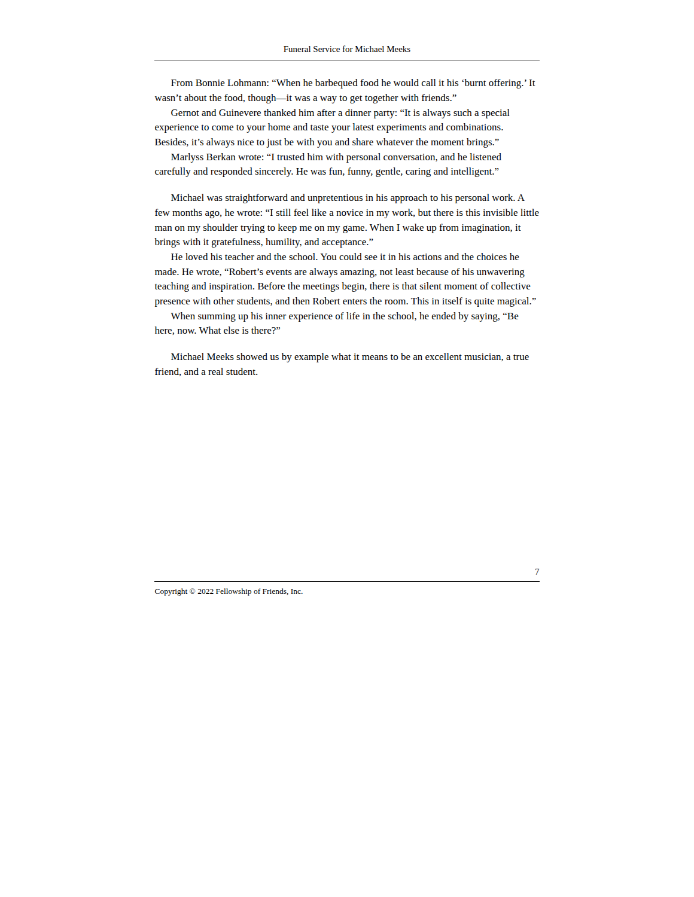Funeral Service for Michael Meeks
From Bonnie Lohmann: “When he barbequed food he would call it his ‘burnt offering.’ It wasn’t about the food, though—it was a way to get together with friends.”
Gernot and Guinevere thanked him after a dinner party: “It is always such a special experience to come to your home and taste your latest experiments and combinations. Besides, it’s always nice to just be with you and share whatever the moment brings.”
Marlyss Berkan wrote: “I trusted him with personal conversation, and he listened carefully and responded sincerely. He was fun, funny, gentle, caring and intelligent.”
Michael was straightforward and unpretentious in his approach to his personal work. A few months ago, he wrote: “I still feel like a novice in my work, but there is this invisible little man on my shoulder trying to keep me on my game. When I wake up from imagination, it brings with it gratefulness, humility, and acceptance.”
He loved his teacher and the school. You could see it in his actions and the choices he made. He wrote, “Robert’s events are always amazing, not least because of his unwavering teaching and inspiration. Before the meetings begin, there is that silent moment of collective presence with other students, and then Robert enters the room. This in itself is quite magical.”
When summing up his inner experience of life in the school, he ended by saying, “Be here, now. What else is there?”
Michael Meeks showed us by example what it means to be an excellent musician, a true friend, and a real student.
7
Copyright © 2022 Fellowship of Friends, Inc.